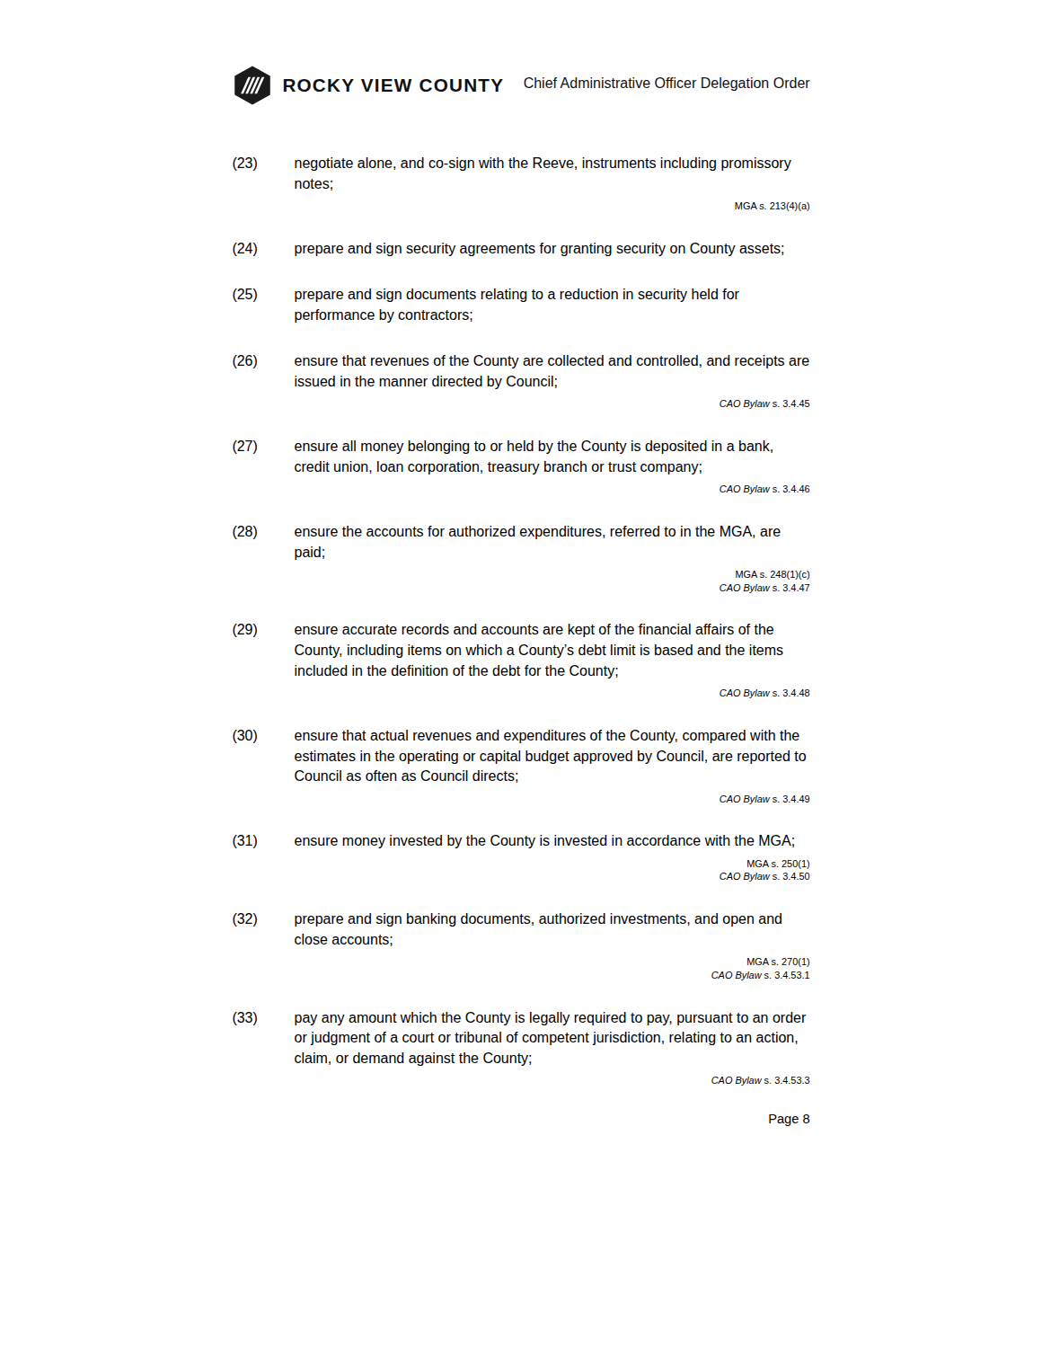ROCKY VIEW COUNTY
Chief Administrative Officer Delegation Order
(23) negotiate alone, and co-sign with the Reeve, instruments including promissory notes; MGA s. 213(4)(a)
(24) prepare and sign security agreements for granting security on County assets;
(25) prepare and sign documents relating to a reduction in security held for performance by contractors;
(26) ensure that revenues of the County are collected and controlled, and receipts are issued in the manner directed by Council; CAO Bylaw s. 3.4.45
(27) ensure all money belonging to or held by the County is deposited in a bank, credit union, loan corporation, treasury branch or trust company; CAO Bylaw s. 3.4.46
(28) ensure the accounts for authorized expenditures, referred to in the MGA, are paid; MGA s. 248(1)(c)
CAO Bylaw s. 3.4.47
(29) ensure accurate records and accounts are kept of the financial affairs of the County, including items on which a County’s debt limit is based and the items included in the definition of the debt for the County; CAO Bylaw s. 3.4.48
(30) ensure that actual revenues and expenditures of the County, compared with the estimates in the operating or capital budget approved by Council, are reported to Council as often as Council directs; CAO Bylaw s. 3.4.49
(31) ensure money invested by the County is invested in accordance with the MGA; MGA s. 250(1)
CAO Bylaw s. 3.4.50
(32) prepare and sign banking documents, authorized investments, and open and close accounts; MGA s. 270(1)
CAO Bylaw s. 3.4.53.1
(33) pay any amount which the County is legally required to pay, pursuant to an order or judgment of a court or tribunal of competent jurisdiction, relating to an action, claim, or demand against the County; CAO Bylaw s. 3.4.53.3
Page 8